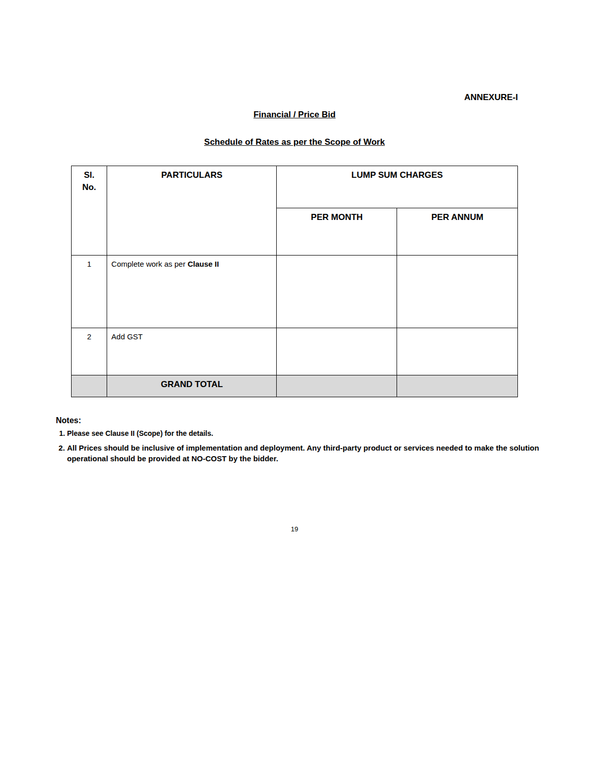ANNEXURE-I
Financial / Price Bid
Schedule of Rates as per the Scope of Work
| Sl. No. | PARTICULARS | LUMP SUM CHARGES |
| --- | --- | --- |
| PER MONTH | PER ANNUM |
| 1 | Complete work as per Clause II | | |
| 2 | Add GST | | |
| | GRAND TOTAL | | |
Notes:
Please see Clause II (Scope) for the details.
All Prices should be inclusive of implementation and deployment. Any third-party product or services needed to make the solution operational should be provided at NO-COST by the bidder.
19